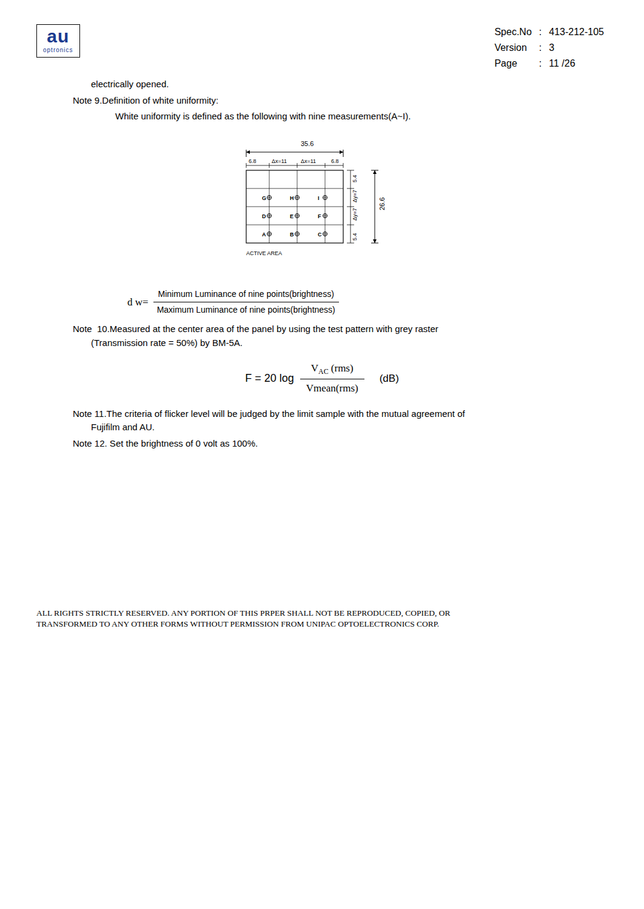au
optronics
| Spec.No | : | 413-212-105 |
| Version | : | 3 |
| Page | : | 11 /26 |
electrically opened.
Note 9.Definition of white uniformity:
White uniformity is defined as the following with nine measurements(A~I).
35.6 6.8 Δx=11 Δx=11 6.8 G H I D E F A B C 5.4 Δy=7 Δy=7 5.4 26.6 ACTIVE AREA
d w= Minimum Luminance of nine points(brightness) Maximum Luminance of nine points(brightness)
Note 10.Measured at the center area of the panel by using the test pattern with grey raster
(Transmission rate = 50%) by BM-5A.
F = 20 log VAC (rms) Vmean(rms) (dB)
Note 11.The criteria of flicker level will be judged by the limit sample with the mutual agreement of
Fujifilm and AU.
Note 12. Set the brightness of 0 volt as 100%.
ALL RIGHTS STRICTLY RESERVED. ANY PORTION OF THIS PRPER SHALL NOT BE REPRODUCED, COPIED, OR
TRANSFORMED TO ANY OTHER FORMS WITHOUT PERMISSION FROM UNIPAC OPTOELECTRONICS CORP.